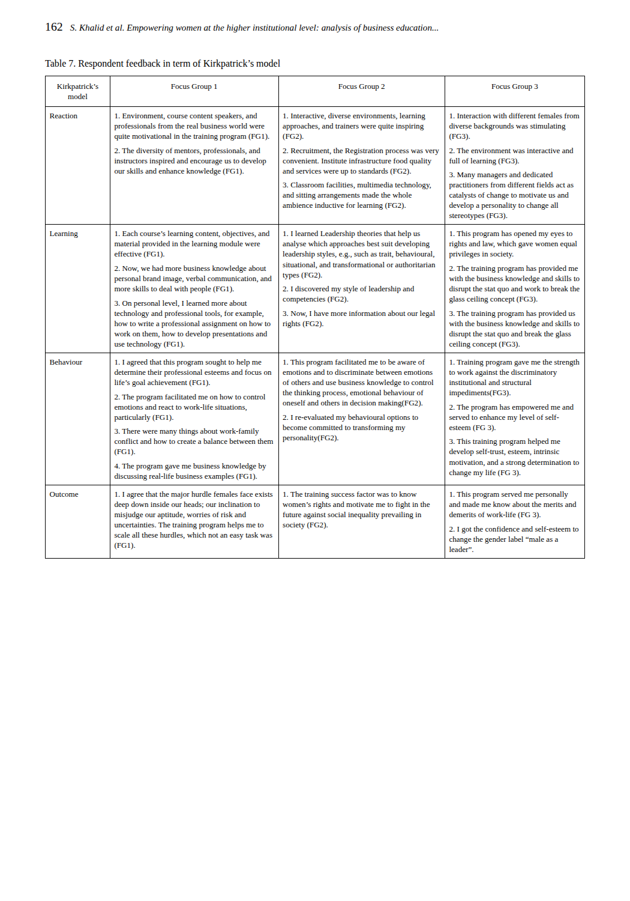162 S. Khalid et al. Empowering women at the higher institutional level: analysis of business education...
Table 7. Respondent feedback in term of Kirkpatrick’s model
| Kirkpatrick’s model | Focus Group 1 | Focus Group 2 | Focus Group 3 |
| --- | --- | --- | --- |
| Reaction | 1. Environment, course content speakers, and professionals from the real business world were quite motivational in the training program (FG1). 2. The diversity of mentors, professionals, and instructors inspired and encourage us to develop our skills and enhance knowledge (FG1). | 1. Interactive, diverse environments, learning approaches, and trainers were quite inspiring (FG2). 2. Recruitment, the Registration process was very convenient. Institute infrastructure food quality and services were up to standards (FG2). 3. Classroom facilities, multimedia technology, and sitting arrangements made the whole ambience inductive for learning (FG2). | 1. Interaction with different females from diverse backgrounds was stimulating (FG3). 2. The environment was interactive and full of learning (FG3). 3. Many managers and dedicated practitioners from different fields act as catalysts of change to motivate us and develop a personality to change all stereotypes (FG3). |
| Learning | 1. Each course’s learning content, objectives, and material provided in the learning module were effective (FG1). 2. Now, we had more business knowledge about personal brand image, verbal communication, and more skills to deal with people (FG1). 3. On personal level, I learned more about technology and professional tools, for example, how to write a professional assignment on how to work on them, how to develop presentations and use technology (FG1). | 1. I learned Leadership theories that help us analyse which approaches best suit developing leadership styles, e.g., such as trait, behavioural, situational, and transformational or authoritarian types (FG2). 2. I discovered my style of leadership and competencies (FG2). 3. Now, I have more information about our legal rights (FG2). | 1. This program has opened my eyes to rights and law, which gave women equal privileges in society. 2. The training program has provided me with the business knowledge and skills to disrupt the stat quo and work to break the glass ceiling concept (FG3). 3. The training program has provided us with the business knowledge and skills to disrupt the stat quo and break the glass ceiling concept (FG3). |
| Behaviour | 1. I agreed that this program sought to help me determine their professional esteems and focus on life’s goal achievement (FG1). 2. The program facilitated me on how to control emotions and react to work-life situations, particularly (FG1). 3. There were many things about work-family conflict and how to create a balance between them (FG1). 4. The program gave me business knowledge by discussing real-life business examples (FG1). | 1. This program facilitated me to be aware of emotions and to discriminate between emotions of others and use business knowledge to control the thinking process, emotional behaviour of oneself and others in decision making(FG2). 2. I re-evaluated my behavioural options to become committed to transforming my personality(FG2). | 1. Training program gave me the strength to work against the discriminatory institutional and structural impediments(FG3). 2. The program has empowered me and served to enhance my level of self-esteem (FG 3). 3. This training program helped me develop self-trust, esteem, intrinsic motivation, and a strong determination to change my life (FG 3). |
| Outcome | 1. I agree that the major hurdle females face exists deep down inside our heads; our inclination to misjudge our aptitude, worries of risk and uncertainties. The training program helps me to scale all these hurdles, which not an easy task was (FG1). | 1. The training success factor was to know women’s rights and motivate me to fight in the future against social inequality prevailing in society (FG2). | 1. This program served me personally and made me know about the merits and demerits of work-life (FG 3). 2. I got the confidence and self-esteem to change the gender label “male as a leader”. |